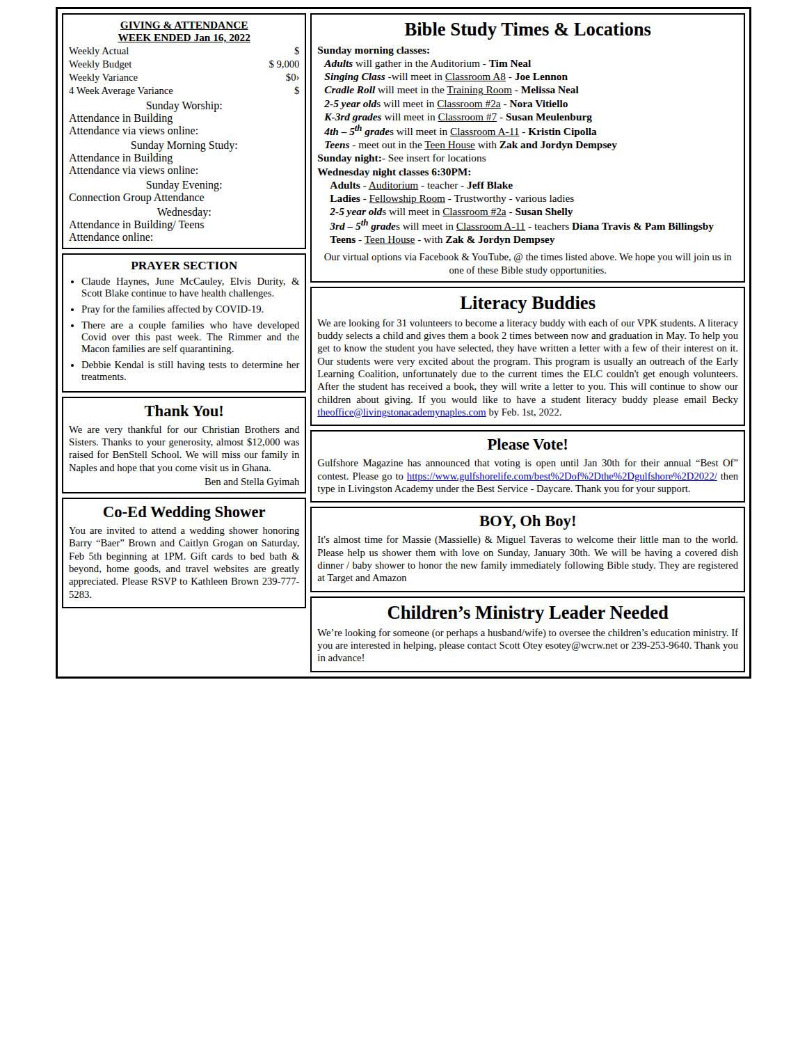GIVING & ATTENDANCE
WEEK ENDED Jan 16, 2022
| Weekly Actual | $ |
| Weekly Budget | $ 9,000 |
| Weekly Variance | $0› |
| 4 Week Average Variance | $ |
Sunday Worship:
Attendance in Building
Attendance via views online:
Sunday Morning Study:
Attendance in Building
Attendance via views online:
Sunday Evening:
Connection Group Attendance
Wednesday:
Attendance in Building/ Teens
Attendance online:
PRAYER SECTION
Claude Haynes, June McCauley, Elvis Durity, & Scott Blake continue to have health challenges.
Pray for the families affected by COVID-19.
There are a couple families who have developed Covid over this past week. The Rimmer and the Macon families are self quarantining.
Debbie Kendal is still having tests to determine her treatments.
Thank You!
We are very thankful for our Christian Brothers and Sisters. Thanks to your generosity, almost $12,000 was raised for BenStell School. We will miss our family in Naples and hope that you come visit us in Ghana.
Ben and Stella Gyimah
Co-Ed Wedding Shower
You are invited to attend a wedding shower honoring Barry “Baer” Brown and Caitlyn Grogan on Saturday, Feb 5th beginning at 1PM. Gift cards to bed bath & beyond, home goods, and travel websites are greatly appreciated. Please RSVP to Kathleen Brown 239-777-5283.
Bible Study Times & Locations
Sunday morning classes:
Adults will gather in the Auditorium - Tim Neal
Singing Class -will meet in Classroom A8 - Joe Lennon
Cradle Roll will meet in the Training Room - Melissa Neal
2-5 year olds will meet in Classroom #2a - Nora Vitiello
K-3rd grades will meet in Classroom #7 - Susan Meulenburg
4th – 5th grades will meet in Classroom A-11 - Kristin Cipolla
Teens - meet out in the Teen House with Zak and Jordyn Dempsey
Sunday night:- See insert for locations
Wednesday night classes 6:30PM:
Adults - Auditorium - teacher - Jeff Blake
Ladies - Fellowship Room - Trustworthy - various ladies
2-5 year olds will meet in Classroom #2a - Susan Shelly
3rd – 5th grades will meet in Classroom A-11 - teachers Diana Travis & Pam Billingsby
Teens - Teen House - with Zak & Jordyn Dempsey
Our virtual options via Facebook & YouTube, @ the times listed above. We hope you will join us in one of these Bible study opportunities.
Literacy Buddies
We are looking for 31 volunteers to become a literacy buddy with each of our VPK students. A literacy buddy selects a child and gives them a book 2 times between now and graduation in May. To help you get to know the student you have selected, they have written a letter with a few of their interest on it. Our students were very excited about the program. This program is usually an outreach of the Early Learning Coalition, unfortunately due to the current times the ELC couldn't get enough volunteers. After the student has received a book, they will write a letter to you. This will continue to show our children about giving. If you would like to have a student literacy buddy please email Becky theoffice@livingstonacademynaples.com by Feb. 1st, 2022.
Please Vote!
Gulfshore Magazine has announced that voting is open until Jan 30th for their annual “Best Of” contest. Please go to https://www.gulfshorelife.com/best%2Dof%2Dthe%2Dgulfshore%2D2022/ then type in Livingston Academy under the Best Service - Daycare. Thank you for your support.
BOY, Oh Boy!
It's almost time for Massie (Massielle) & Miguel Taveras to welcome their little man to the world. Please help us shower them with love on Sunday, January 30th. We will be having a covered dish dinner / baby shower to honor the new family immediately following Bible study. They are registered at Target and Amazon
Children’s Ministry Leader Needed
We’re looking for someone (or perhaps a husband/wife) to oversee the children’s education ministry. If you are interested in helping, please contact Scott Otey esotey@wcrw.net or 239-253-9640. Thank you in advance!